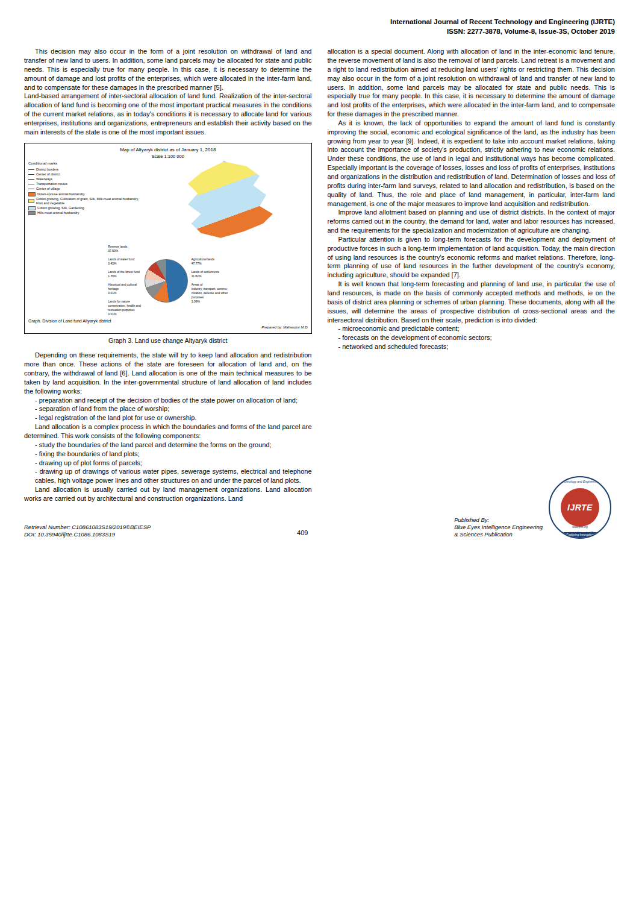International Journal of Recent Technology and Engineering (IJRTE)
ISSN: 2277-3878, Volume-8, Issue-3S, October 2019
This decision may also occur in the form of a joint resolution on withdrawal of land and transfer of new land to users. In addition, some land parcels may be allocated for state and public needs. This is especially true for many people. In this case, it is necessary to determine the amount of damage and lost profits of the enterprises, which were allocated in the inter-farm land, and to compensate for these damages in the prescribed manner [5].
Land-based arrangement of inter-sectoral allocation of land fund. Realization of the inter-sectoral allocation of land fund is becoming one of the most important practical measures in the conditions of the current market relations, as in today's conditions it is necessary to allocate land for various enterprises, institutions and organizations, entrepreneurs and establish their activity based on the main interests of the state is one of the most important issues.
Map of Altyaryk district as of January 1, 2018
Scale 1:100 000
Conditional marks
District borders
Center of district
Waterways
Transportation routes
Center of village
Down-spouse animal husbandry
Cotton growing, Cultivation of grain, Silk, Milk-meat animal husbandry, Fruit and vegetable
Cotton growing, Silk, Gardening
Hills-meat animal husbandry
Reserve lands
37.50%
Lands of water fund
0.45%
Lands of the forest fund
1.35%
Historical and cultural
heritage
0.01%
Lands for nature
conservation, health and
recreation purposes
0.01%
Agricultural lands
47.77%
Lands of settlements
11.82%
Areas of
industry, transport, commu-
nication, defense and other
purposes
1.09%
Graph. Division of Land fund Altyaryk district
Prepared by: Mahsudov M.D
Graph 3. Land use change Altyaryk district
Depending on these requirements, the state will try to keep land allocation and redistribution more than once. These actions of the state are foreseen for allocation of land and, on the contrary, the withdrawal of land [6]. Land allocation is one of the main technical measures to be taken by land acquisition. In the inter-governmental structure of land allocation of land includes the following works:
- preparation and receipt of the decision of bodies of the state power on allocation of land;
- separation of land from the place of worship;
- legal registration of the land plot for use or ownership.
Land allocation is a complex process in which the boundaries and forms of the land parcel are determined. This work consists of the following components:
- study the boundaries of the land parcel and determine the forms on the ground;
- fixing the boundaries of land plots;
- drawing up of plot forms of parcels;
- drawing up of drawings of various water pipes, sewerage systems, electrical and telephone cables, high voltage power lines and other structures on and under the parcel of land plots.
Land allocation is usually carried out by land management organizations. Land allocation works are carried out by architectural and construction organizations. Land
allocation is a special document. Along with allocation of land in the inter-economic land tenure, the reverse movement of land is also the removal of land parcels. Land retreat is a movement and a right to land redistribution aimed at reducing land users' rights or restricting them. This decision may also occur in the form of a joint resolution on withdrawal of land and transfer of new land to users. In addition, some land parcels may be allocated for state and public needs. This is especially true for many people. In this case, it is necessary to determine the amount of damage and lost profits of the enterprises, which were allocated in the inter-farm land, and to compensate for these damages in the prescribed manner.
As it is known, the lack of opportunities to expand the amount of land fund is constantly improving the social, economic and ecological significance of the land, as the industry has been growing from year to year [9]. Indeed, it is expedient to take into account market relations, taking into account the importance of society's production, strictly adhering to new economic relations. Under these conditions, the use of land in legal and institutional ways has become complicated. Especially important is the coverage of losses, losses and loss of profits of enterprises, institutions and organizations in the distribution and redistribution of land. Determination of losses and loss of profits during inter-farm land surveys, related to land allocation and redistribution, is based on the quality of land. Thus, the role and place of land management, in particular, inter-farm land management, is one of the major measures to improve land acquisition and redistribution.
Improve land allotment based on planning and use of district districts. In the context of major reforms carried out in the country, the demand for land, water and labor resources has increased, and the requirements for the specialization and modernization of agriculture are changing.
Particular attention is given to long-term forecasts for the development and deployment of productive forces in such a long-term implementation of land acquisition. Today, the main direction of using land resources is the country's economic reforms and market relations. Therefore, long-term planning of use of land resources in the further development of the country's economy, including agriculture, should be expanded [7].
It is well known that long-term forecasting and planning of land use, in particular the use of land resources, is made on the basis of commonly accepted methods and methods, ie on the basis of district area planning or schemes of urban planning. These documents, along with all the issues, will determine the areas of prospective distribution of cross-sectional areas and the intersectoral distribution. Based on their scale, prediction is into divided:
- microeconomic and predictable content;
- forecasts on the development of economic sectors;
- networked and scheduled forecasts;
Retrieval Number: C10861083S19/2019©BEIESP
DOI: 10.35940/ijrte.C1086.1083S19
409
Published By:
Blue Eyes Intelligence Engineering
& Sciences Publication
Technology and Engineering International Journal of Recent
IJRTE
www.ijrte.org
Exploring Innovation